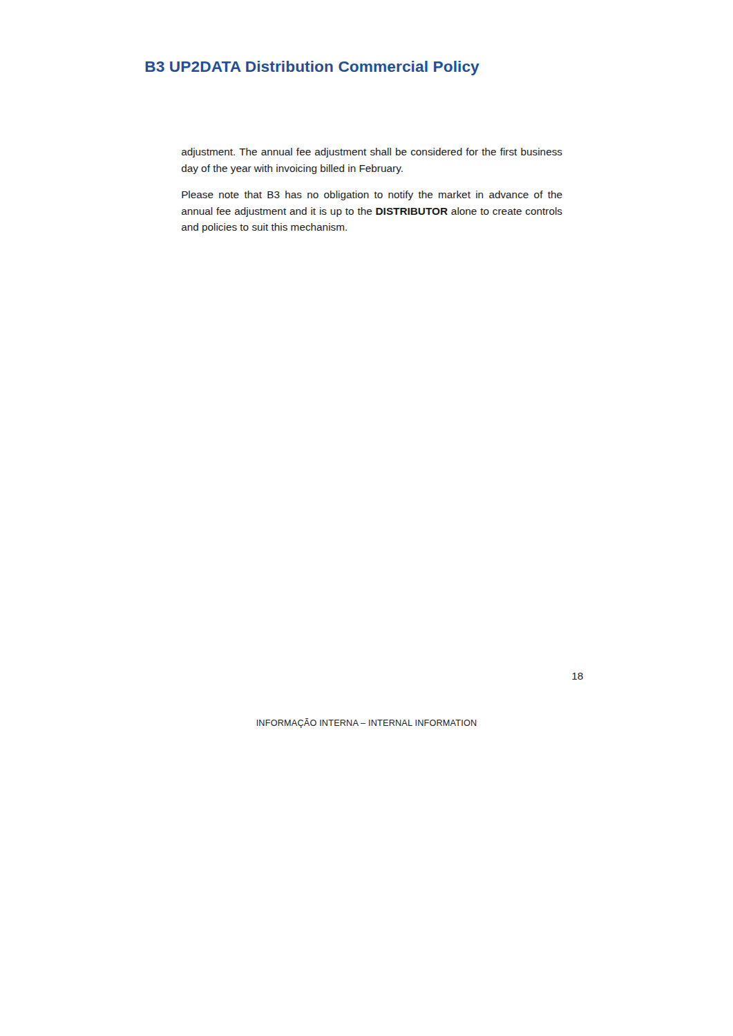B3 UP2DATA Distribution Commercial Policy
adjustment. The annual fee adjustment shall be considered for the first business day of the year with invoicing billed in February.
Please note that B3 has no obligation to notify the market in advance of the annual fee adjustment and it is up to the DISTRIBUTOR alone to create controls and policies to suit this mechanism.
18
INFORMAÇÃO INTERNA – INTERNAL INFORMATION